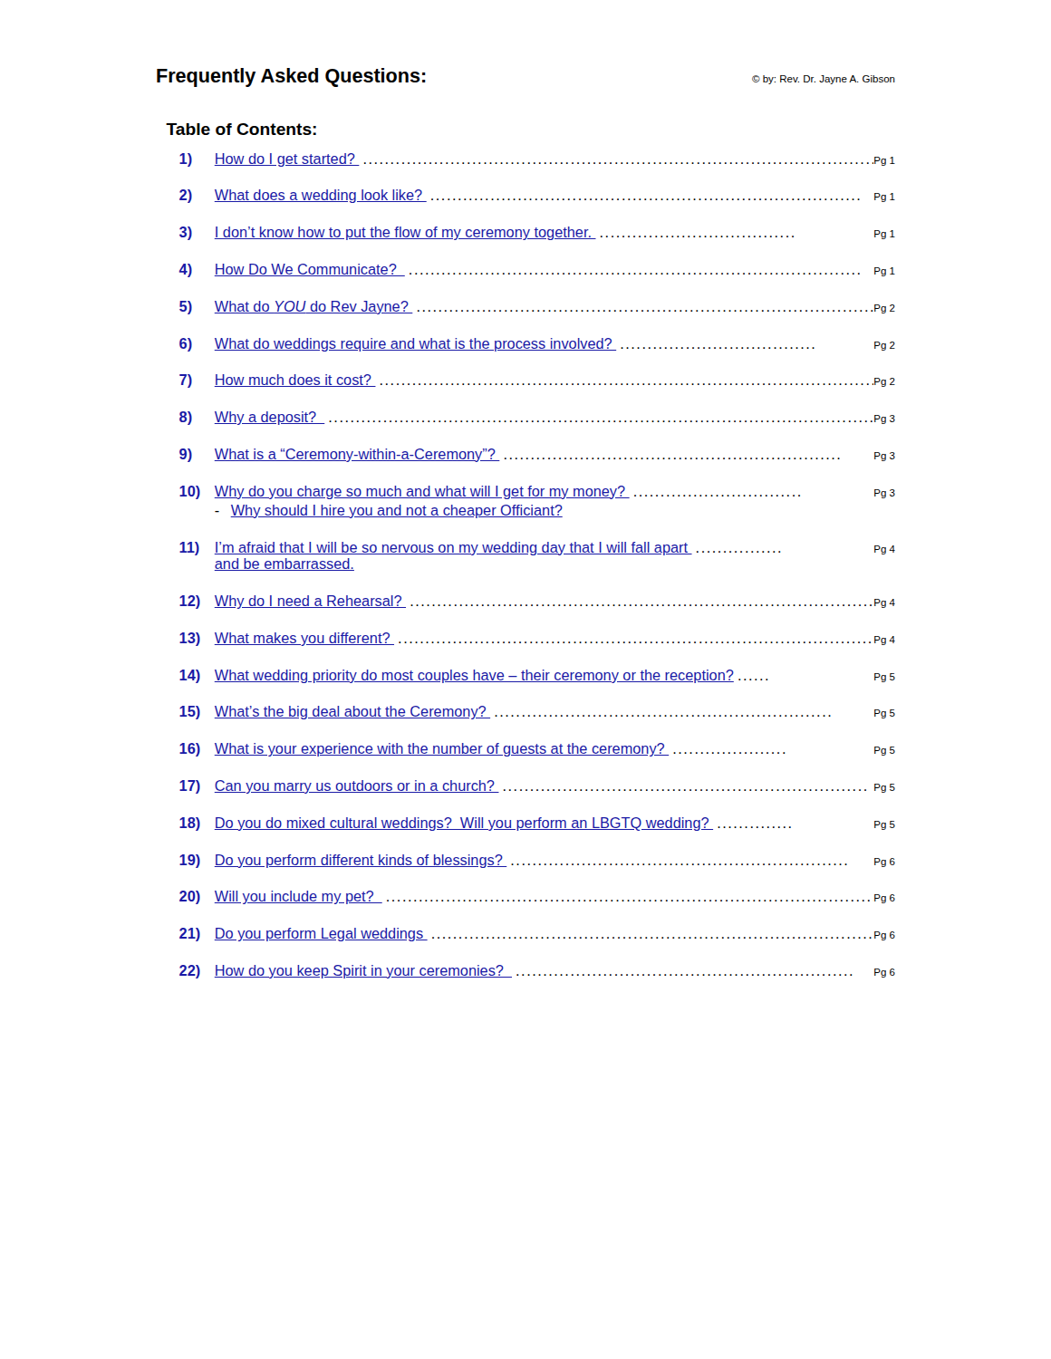Frequently Asked Questions:
© by: Rev. Dr. Jayne A. Gibson
Table of Contents:
How do I get started? ................................................................................................ Pg 1
What does a wedding look like? ............................................................................... Pg 1
I don’t know how to put the flow of my ceremony together. .................................... Pg 1
How Do We Communicate? ................................................................................... Pg 1
What do YOU do Rev Jayne? ....................................................................................... Pg 2
What do weddings require and what is the process involved? .................................... Pg 2
How much does it cost? ................................................................................................ Pg 2
Why a deposit? ......................................................................................................... Pg 3
What is a “Ceremony-within-a-Ceremony”? .............................................................. Pg 3
Why do you charge so much and what will I get for my money? ............................... Pg 3
Why should I hire you and not a cheaper Officiant?
I’m afraid that I will be so nervous on my wedding day that I will fall apart ................ Pg 4
and be embarrassed.
Why do I need a Rehearsal? ......................................................................................... Pg 4
What makes you different? .......................................................................................... Pg 4
What wedding priority do most couples have – their ceremony or the reception? ...... Pg 5
What’s the big deal about the Ceremony? .............................................................. Pg 5
What is your experience with the number of guests at the ceremony? ..................... Pg 5
Can you marry us outdoors or in a church? ................................................................... Pg 5
Do you do mixed cultural weddings? Will you perform an LBGTQ wedding? .............. Pg 5
Do you perform different kinds of blessings? .............................................................. Pg 6
Will you include my pet? .............................................................................................. Pg 6
Do you perform Legal weddings ................................................................................. Pg 6
How do you keep Spirit in your ceremonies? .............................................................. Pg 6